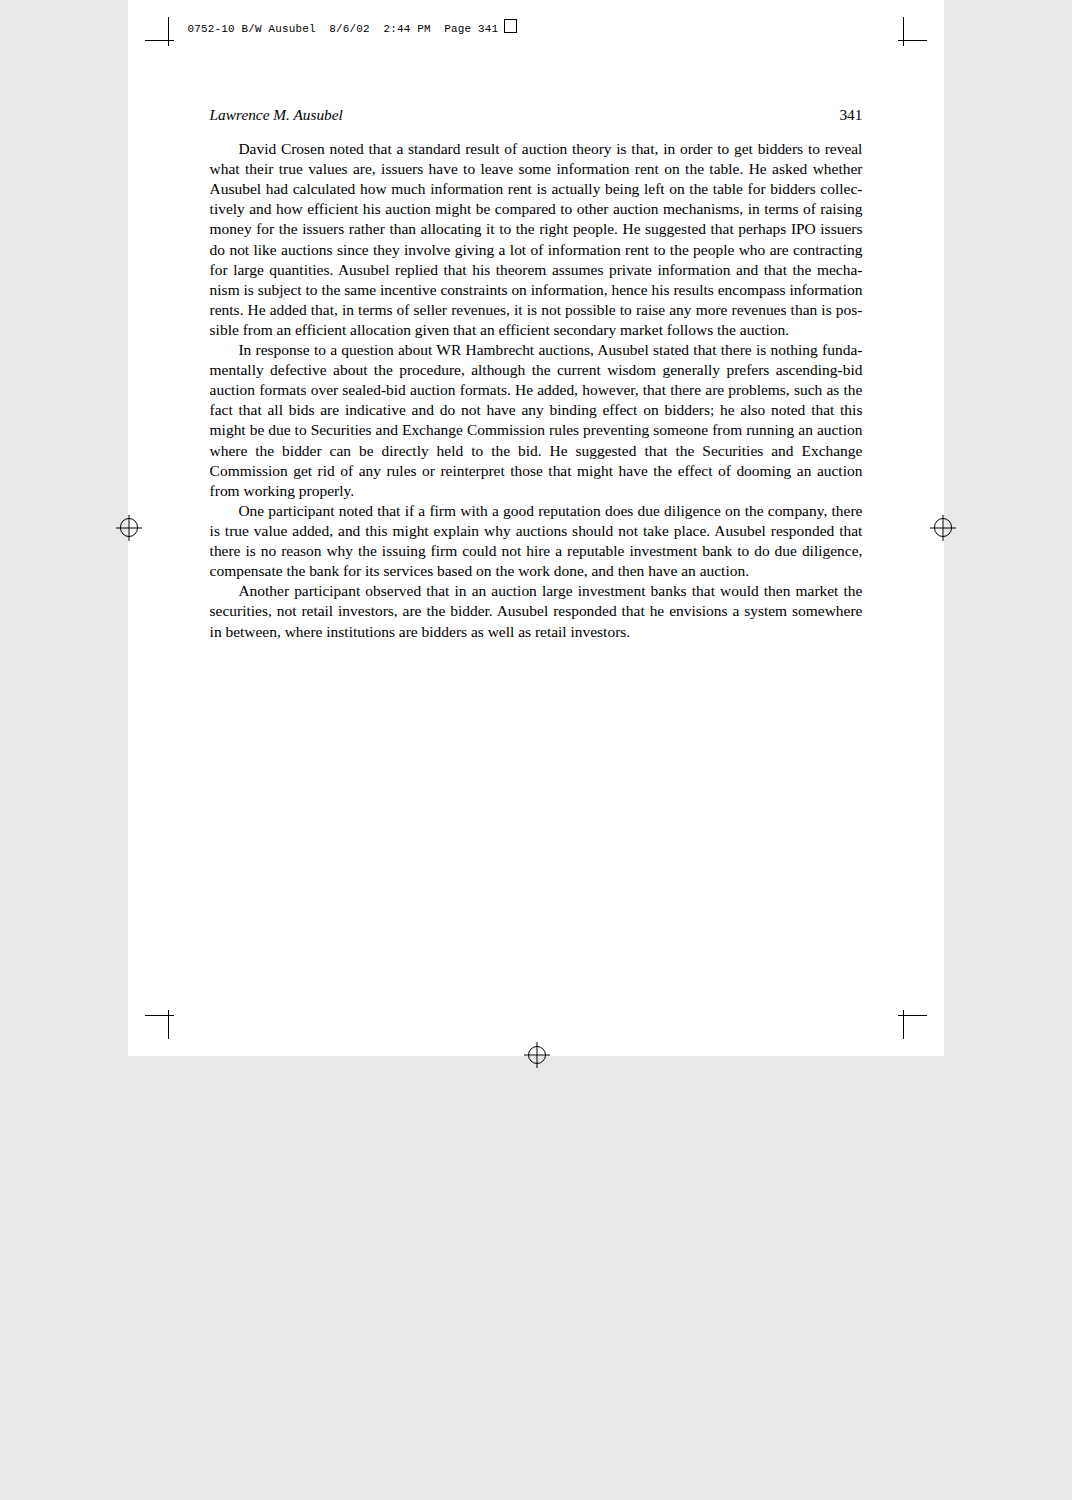0752-10 B/W Ausubel 8/6/02 2:44 PM Page 341
Lawrence M. Ausubel 341
David Crosen noted that a standard result of auction theory is that, in order to get bidders to reveal what their true values are, issuers have to leave some information rent on the table. He asked whether Ausubel had calculated how much information rent is actually being left on the table for bidders collectively and how efficient his auction might be compared to other auction mechanisms, in terms of raising money for the issuers rather than allocating it to the right people. He suggested that perhaps IPO issuers do not like auctions since they involve giving a lot of information rent to the people who are contracting for large quantities. Ausubel replied that his theorem assumes private information and that the mechanism is subject to the same incentive constraints on information, hence his results encompass information rents. He added that, in terms of seller revenues, it is not possible to raise any more revenues than is possible from an efficient allocation given that an efficient secondary market follows the auction.
In response to a question about WR Hambrecht auctions, Ausubel stated that there is nothing fundamentally defective about the procedure, although the current wisdom generally prefers ascending-bid auction formats over sealed-bid auction formats. He added, however, that there are problems, such as the fact that all bids are indicative and do not have any binding effect on bidders; he also noted that this might be due to Securities and Exchange Commission rules preventing someone from running an auction where the bidder can be directly held to the bid. He suggested that the Securities and Exchange Commission get rid of any rules or reinterpret those that might have the effect of dooming an auction from working properly.
One participant noted that if a firm with a good reputation does due diligence on the company, there is true value added, and this might explain why auctions should not take place. Ausubel responded that there is no reason why the issuing firm could not hire a reputable investment bank to do due diligence, compensate the bank for its services based on the work done, and then have an auction.
Another participant observed that in an auction large investment banks that would then market the securities, not retail investors, are the bidder. Ausubel responded that he envisions a system somewhere in between, where institutions are bidders as well as retail investors.